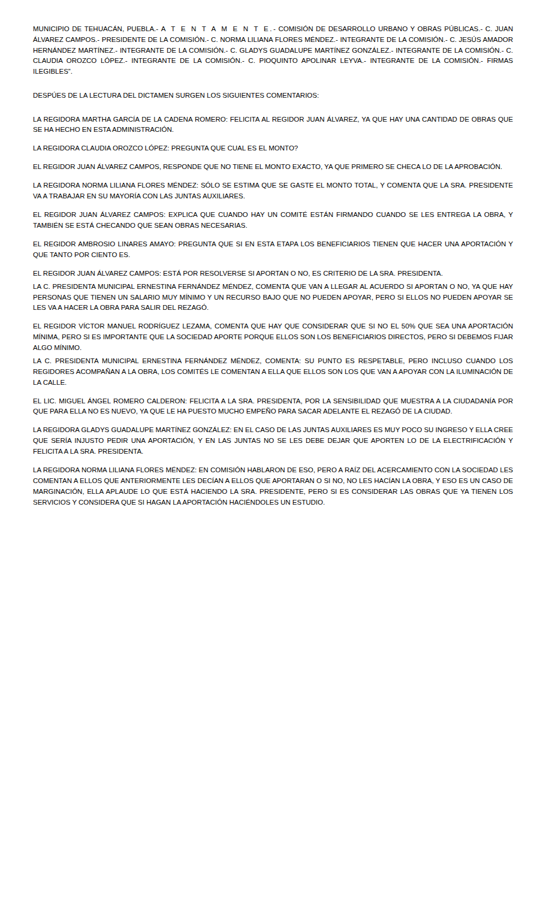MUNICIPIO DE TEHUACÁN, PUEBLA.- A T E N T A M E N T E.- COMISIÓN DE DESARROLLO URBANO Y OBRAS PÚBLICAS.- C. JUAN ÁLVAREZ CAMPOS.- PRESIDENTE DE LA COMISIÓN.- C. NORMA LILIANA FLORES MÉNDEZ.- INTEGRANTE DE LA COMISIÓN.- C. JESÚS AMADOR HERNÁNDEZ MARTÍNEZ.- INTEGRANTE DE LA COMISIÓN.- C. GLADYS GUADALUPE MARTÍNEZ GONZÁLEZ.- INTEGRANTE DE LA COMISIÓN.- C. CLAUDIA OROZCO LÓPEZ.- INTEGRANTE DE LA COMISIÓN.- C. PIOQUINTO APOLINAR LEYVA.- INTEGRANTE DE LA COMISIÓN.- FIRMAS ILEGIBLES”.
DESPÚES DE LA LECTURA DEL DICTAMEN SURGEN LOS SIGUIENTES COMENTARIOS:
LA REGIDORA MARTHA GARCÍA DE LA CADENA ROMERO: FELICITA AL REGIDOR JUAN ÁLVAREZ, YA QUE HAY UNA CANTIDAD DE OBRAS QUE SE HA HECHO EN ESTA ADMINISTRACIÓN.
LA REGIDORA CLAUDIA OROZCO LÓPEZ: PREGUNTA QUE CUAL ES EL MONTO?
EL REGIDOR JUAN ÁLVAREZ CAMPOS, RESPONDE QUE NO TIENE EL MONTO EXACTO, YA QUE PRIMERO SE CHECA LO DE LA APROBACIÓN.
LA REGIDORA NORMA LILIANA FLORES MÉNDEZ: SÓLO SE ESTIMA QUE SE GASTE EL MONTO TOTAL, Y COMENTA QUE LA SRA. PRESIDENTE VA A TRABAJAR EN SU MAYORÍA CON LAS JUNTAS AUXILIARES.
EL REGIDOR JUAN ÁLVAREZ CAMPOS: EXPLICA QUE CUANDO HAY UN COMITÉ ESTÁN FIRMANDO CUANDO SE LES ENTREGA LA OBRA, Y TAMBIÉN SE ESTÁ CHECANDO QUE SEAN OBRAS NECESARIAS.
EL REGIDOR AMBROSIO LINARES AMAYO: PREGUNTA QUE SI EN ESTA ETAPA LOS BENEFICIARIOS TIENEN QUE HACER UNA APORTACIÓN Y QUE TANTO POR CIENTO ES.
EL REGIDOR JUAN ÁLVAREZ CAMPOS: ESTÁ POR RESOLVERSE SI APORTAN O NO, ES CRITERIO DE LA SRA. PRESIDENTA.
LA C. PRESIDENTA MUNICIPAL ERNESTINA FERNÁNDEZ MÉNDEZ, COMENTA QUE VAN A LLEGAR AL ACUERDO SI APORTAN O NO, YA QUE HAY PERSONAS QUE TIENEN UN SALARIO MUY MÍNIMO Y UN RECURSO BAJO QUE NO PUEDEN APOYAR, PERO SI ELLOS NO PUEDEN APOYAR SE LES VA A HACER LA OBRA PARA SALIR DEL REZAGÓ.
EL REGIDOR VÍCTOR MANUEL RODRÍGUEZ LEZAMA, COMENTA QUE HAY QUE CONSIDERAR QUE SI NO EL 50% QUE SEA UNA APORTACIÓN MÍNIMA, PERO SI ES IMPORTANTE QUE LA SOCIEDAD APORTE PORQUE ELLOS SON LOS BENEFICIARIOS DIRECTOS, PERO SI DEBEMOS FIJAR ALGO MÍNIMO.
LA C. PRESIDENTA MUNICIPAL ERNESTINA FERNÁNDEZ MÉNDEZ, COMENTA: SU PUNTO ES RESPETABLE, PERO INCLUSO CUANDO LOS REGIDORES ACOMPAÑAN A LA OBRA, LOS COMITÉS LE COMENTAN A ELLA QUE ELLOS SON LOS QUE VAN A APOYAR CON LA ILUMINACIÓN DE LA CALLE.
EL LIC. MIGUEL ÁNGEL ROMERO CALDERON: FELICITA A LA SRA. PRESIDENTA, POR LA SENSIBILIDAD QUE MUESTRA A LA CIUDADANÍA POR QUE PARA ELLA NO ES NUEVO, YA QUE LE HA PUESTO MUCHO EMPEÑO PARA SACAR ADELANTE EL REZAGÓ DE LA CIUDAD.
LA REGIDORA GLADYS GUADALUPE MARTÍNEZ GONZÁLEZ: EN EL CASO DE LAS JUNTAS AUXILIARES ES MUY POCO SU INGRESO Y ELLA CREE QUE SERÍA INJUSTO PEDIR UNA APORTACIÓN, Y EN LAS JUNTAS NO SE LES DEBE DEJAR QUE APORTEN LO DE LA ELECTRIFICACIÓN Y FELICITA A LA SRA. PRESIDENTA.
LA REGIDORA NORMA LILIANA FLORES MÉNDEZ: EN COMISIÓN HABLARON DE ESO, PERO A RAÍZ DEL ACERCAMIENTO CON LA SOCIEDAD LES COMENTAN A ELLOS QUE ANTERIORMENTE LES DECÍAN A ELLOS QUE APORTARAN O SI NO, NO LES HACÍAN LA OBRA, Y ESO ES UN CASO DE MARGINACIÓN, ELLA APLAUDE LO QUE ESTÁ HACIENDO LA SRA. PRESIDENTE, PERO SI ES CONSIDERAR LAS OBRAS QUE YA TIENEN LOS SERVICIOS Y CONSIDERA QUE SI HAGAN LA APORTACIÓN HACIÉNDOLES UN ESTUDIO.